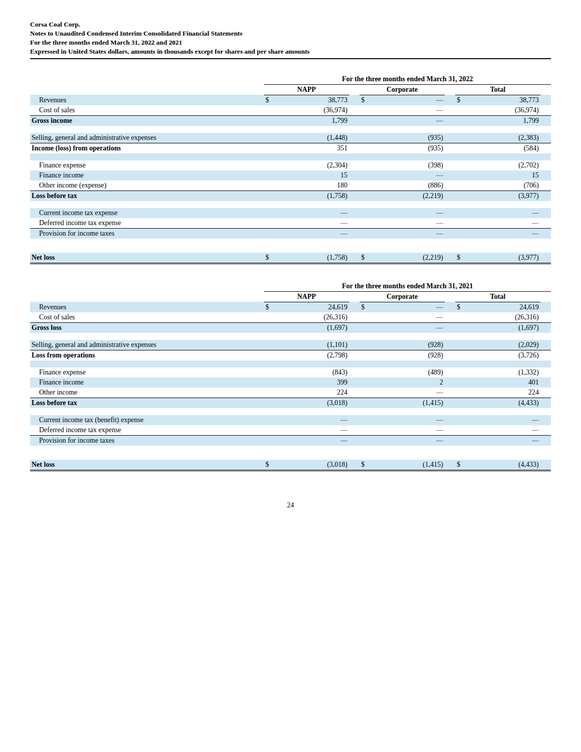Corsa Coal Corp.
Notes to Unaudited Condensed Interim Consolidated Financial Statements
For the three months ended March 31, 2022 and 2021
Expressed in United States dollars, amounts in thousands except for shares and per share amounts
| | For the three months ended March 31, 2022 |
| | NAPP | | Corporate | | Total | |
| Revenues | $ | 38,773 | | $ | — | | $ | 38,773 | |
| Cost of sales | | (36,974) | | | — | | | (36,974) | |
| Gross income | | 1,799 | | | — | | | 1,799 | |
| Selling, general and administrative expenses | | (1,448) | | | (935) | | | (2,383) | |
| Income (loss) from operations | | 351 | | | (935) | | | (584) | |
| Finance expense | | (2,304) | | | (398) | | | (2,702) | |
| Finance income | | 15 | | | — | | | 15 | |
| Other income (expense) | | 180 | | | (886) | | | (706) | |
| Loss before tax | | (1,758) | | | (2,219) | | | (3,977) | |
| Current income tax expense | | — | | | — | | | — | |
| Deferred income tax expense | | — | | | — | | | — | |
| Provision for income taxes | | — | | | — | | | — | |
| Net loss | $ | (1,758) | | $ | (2,219) | | $ | (3,977) | |
| | For the three months ended March 31, 2021 |
| | NAPP | | Corporate | | Total | |
| Revenues | $ | 24,619 | | $ | — | | $ | 24,619 | |
| Cost of sales | | (26,316) | | | — | | | (26,316) | |
| Gross loss | | (1,697) | | | — | | | (1,697) | |
| Selling, general and administrative expenses | | (1,101) | | | (928) | | | (2,029) | |
| Loss from operations | | (2,798) | | | (928) | | | (3,726) | |
| Finance expense | | (843) | | | (489) | | | (1,332) | |
| Finance income | | 399 | | | 2 | | | 401 | |
| Other income | | 224 | | | — | | | 224 | |
| Loss before tax | | (3,018) | | | (1,415) | | | (4,433) | |
| Current income tax (benefit) expense | | — | | | — | | | — | |
| Deferred income tax expense | | — | | | — | | | — | |
| Provision for income taxes | | — | | | — | | | — | |
| Net loss | $ | (3,018) | | $ | (1,415) | | $ | (4,433) | |
24